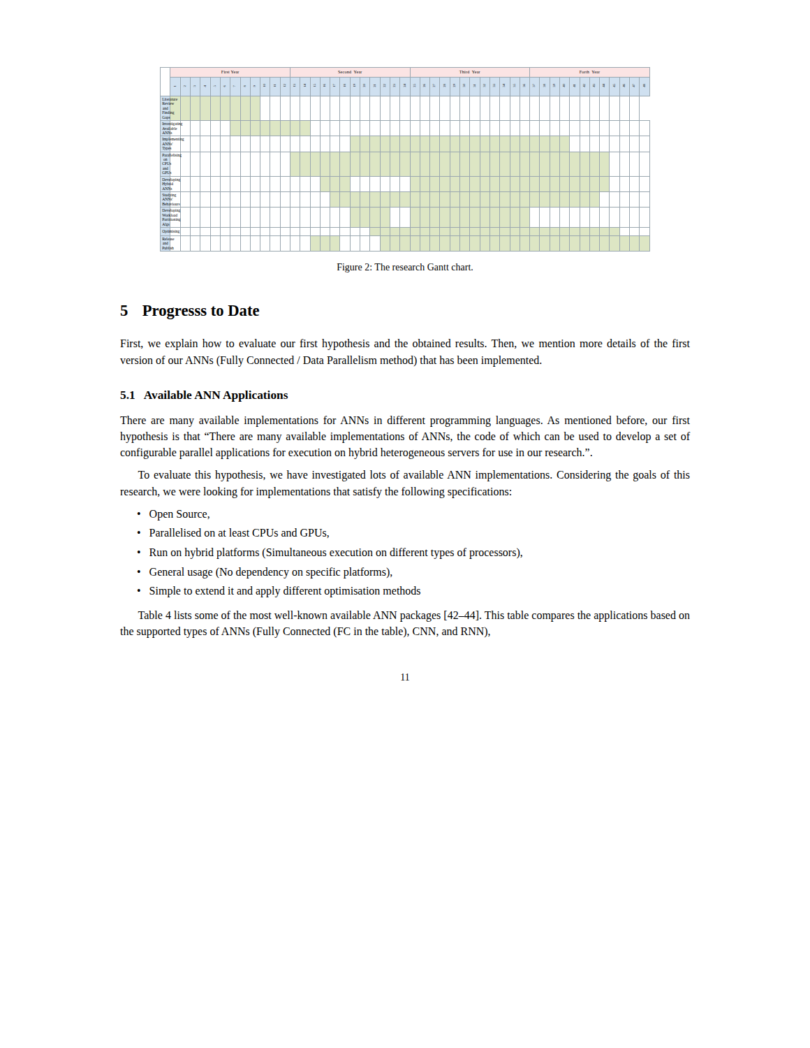| | First Year | Second Year | Third Year | Forth Year |
| --- | --- | --- | --- | --- |
| 1 | 2 | 3 | 4 | 5 | 6 | 7 | 8 | 9 | 10 | 11 | 12 | 13 | 14 | 15 | 16 | 17 | 18 | 19 | 20 | 21 | 22 | 23 | 24 | 25 | 26 | 27 | 28 | 29 | 30 | 31 | 32 | 33 | 34 | 35 | 36 | 37 | 38 | 39 | 40 | 41 | 42 | 43 | 44 | 45 | 46 | 47 | 48 |
| Literature Review and Finding Gaps | | | | | | | | | | | | | | | | | | | | | | | | | | | | | | | | | | | | | | | | | | | | | | | |
| Investigating Available ANNs | | | | | | | | | | | | | | | | | | | | | | | | | | | | | | | | | | | | | | | | | | | | | | | | |
| Implementing ANNs' Types | | | | | | | | | | | | | | | | | | | | | | | | | | | | | | | | | | | | | | | | | | | | | | | | |
| Parallelising on CPUs and GPUs | | | | | | | | | | | | | | | | | | | | | | | | | | | | | | | | | | | | | | | | | | | | | | | | |
| Developing Hybrid ANNs | | | | | | | | | | | | | | | | | | | | | | | | | | | | | | | | | | | | | | | | | | | | | | | | |
| Studying ANNs' Behaviours | | | | | | | | | | | | | | | | | | | | | | | | | | | | | | | | | | | | | | | | | | | | | | | | |
| Developing Workload Partitioning Algs | | | | | | | | | | | | | | | | | | | | | | | | | | | | | | | | | | | | | | | | | | | | | | | | |
| Optimising | | | | | | | | | | | | | | | | | | | | | | | | | | | | | | | | | | | | | | | | | | | | | | | | |
| Release and Publish | | | | | | | | | | | | | | | | | | | | | | | | | | | | | | | | | | | | | | | | | | | | | | | | |
Figure 2: The research Gantt chart.
5 Progresss to Date
First, we explain how to evaluate our first hypothesis and the obtained results. Then, we mention more details of the first version of our ANNs (Fully Connected / Data Parallelism method) that has been implemented.
5.1 Available ANN Applications
There are many available implementations for ANNs in different programming languages. As mentioned before, our first hypothesis is that “There are many available implementations of ANNs, the code of which can be used to develop a set of configurable parallel applications for execution on hybrid heterogeneous servers for use in our research.”.
To evaluate this hypothesis, we have investigated lots of available ANN implementations. Considering the goals of this research, we were looking for implementations that satisfy the following specifications:
Open Source,
Parallelised on at least CPUs and GPUs,
Run on hybrid platforms (Simultaneous execution on different types of processors),
General usage (No dependency on specific platforms),
Simple to extend it and apply different optimisation methods
Table 4 lists some of the most well-known available ANN packages [42–44]. This table compares the applications based on the supported types of ANNs (Fully Connected (FC in the table), CNN, and RNN),
11